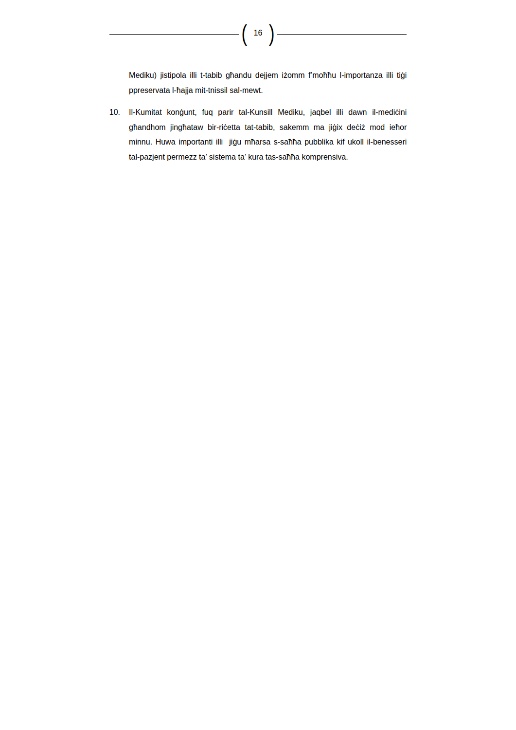(16)
Mediku) jistipola illi t-tabib għandu dejjem iżomm f’moħħu l-importanza illi tiġi ppreservata l-ħajja mit-tnissil sal-mewt.
10. Il-Kumitat konġunt, fuq parir tal-Kunsill Mediku, jaqbel illi dawn il-mediċini għandhom jingħataw bir-riċetta tat-tabib, sakemm ma jiġix deċiż mod ieħor minnu. Huwa importanti illi jiġu mħarsa s-saħħa pubblika kif ukoll il-benesseri tal-pazjent permezz ta’ sistema ta’ kura tas-saħħa komprensiva.